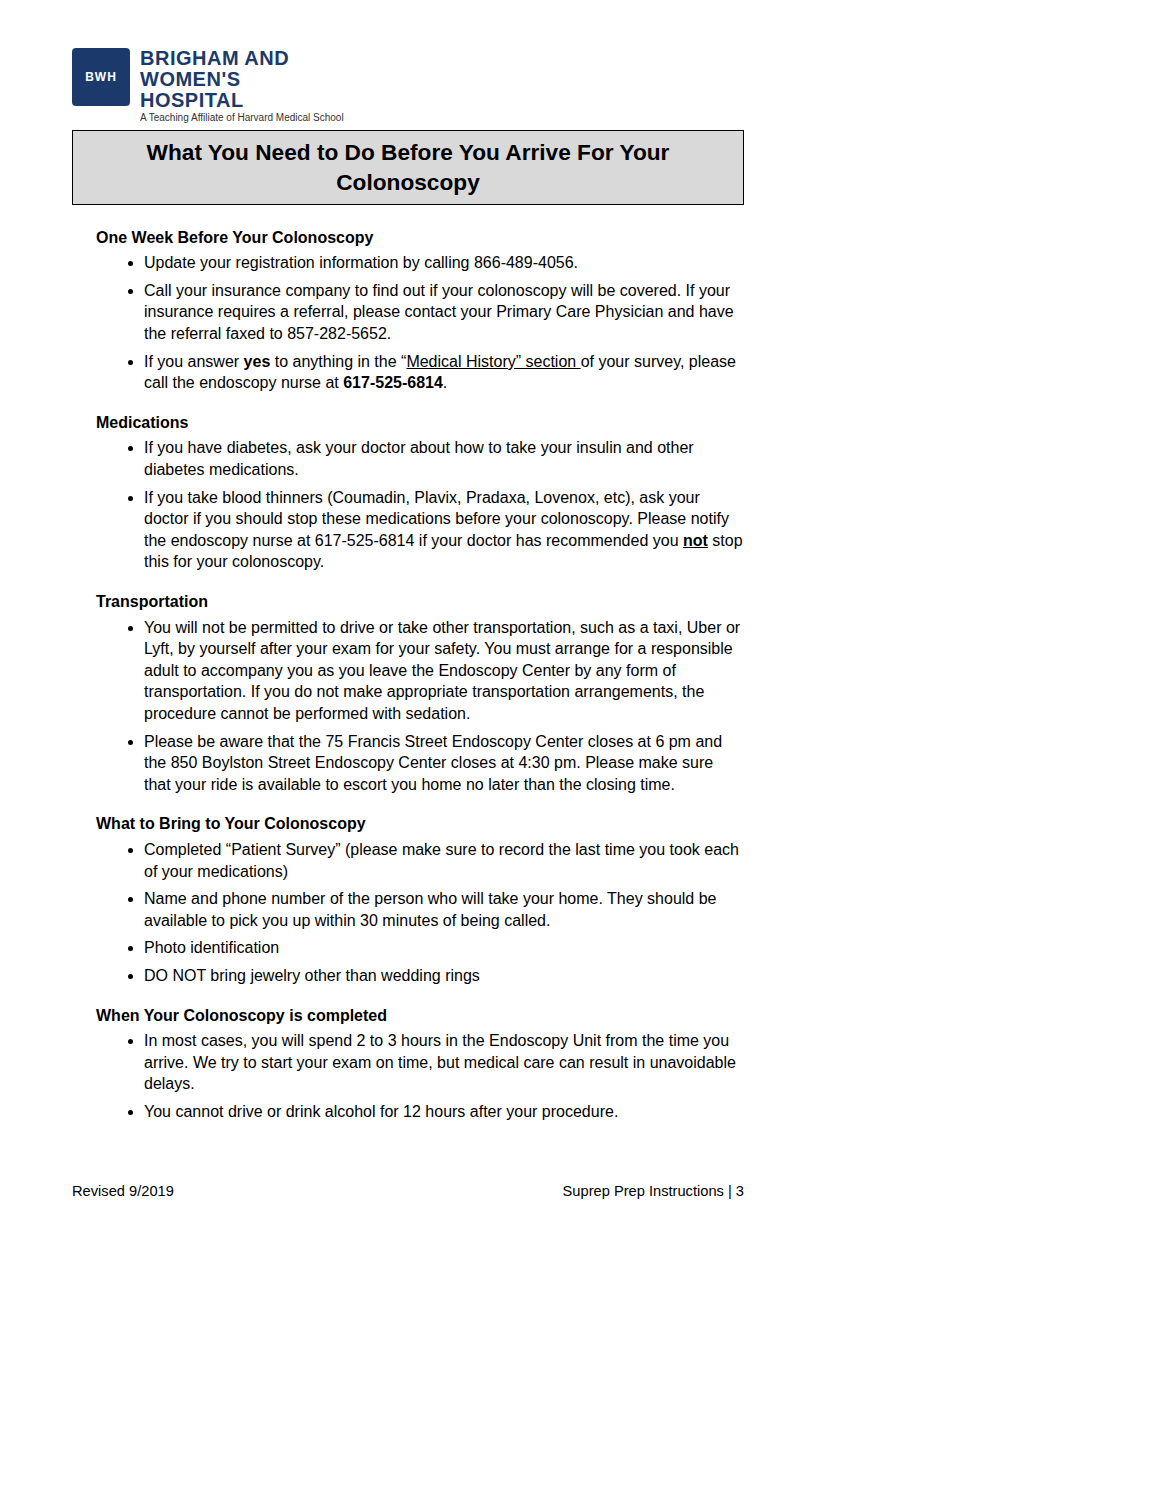BWH
BRIGHAM AND WOMEN'S HOSPITAL A Teaching Affiliate of Harvard Medical School
What You Need to Do Before You Arrive For Your Colonoscopy
One Week Before Your Colonoscopy
Update your registration information by calling 866-489-4056.
Call your insurance company to find out if your colonoscopy will be covered. If your insurance requires a referral, please contact your Primary Care Physician and have the referral faxed to 857-282-5652.
If you answer yes to anything in the “Medical History” section of your survey, please call the endoscopy nurse at 617-525-6814.
Medications
If you have diabetes, ask your doctor about how to take your insulin and other diabetes medications.
If you take blood thinners (Coumadin, Plavix, Pradaxa, Lovenox, etc), ask your doctor if you should stop these medications before your colonoscopy. Please notify the endoscopy nurse at 617-525-6814 if your doctor has recommended you not stop this for your colonoscopy.
Transportation
You will not be permitted to drive or take other transportation, such as a taxi, Uber or Lyft, by yourself after your exam for your safety. You must arrange for a responsible adult to accompany you as you leave the Endoscopy Center by any form of transportation. If you do not make appropriate transportation arrangements, the procedure cannot be performed with sedation.
Please be aware that the 75 Francis Street Endoscopy Center closes at 6 pm and the 850 Boylston Street Endoscopy Center closes at 4:30 pm. Please make sure that your ride is available to escort you home no later than the closing time.
What to Bring to Your Colonoscopy
Completed “Patient Survey” (please make sure to record the last time you took each of your medications)
Name and phone number of the person who will take your home. They should be available to pick you up within 30 minutes of being called.
Photo identification
DO NOT bring jewelry other than wedding rings
When Your Colonoscopy is completed
In most cases, you will spend 2 to 3 hours in the Endoscopy Unit from the time you arrive. We try to start your exam on time, but medical care can result in unavoidable delays.
You cannot drive or drink alcohol for 12 hours after your procedure.
Revised 9/2019 Suprep Prep Instructions | 3